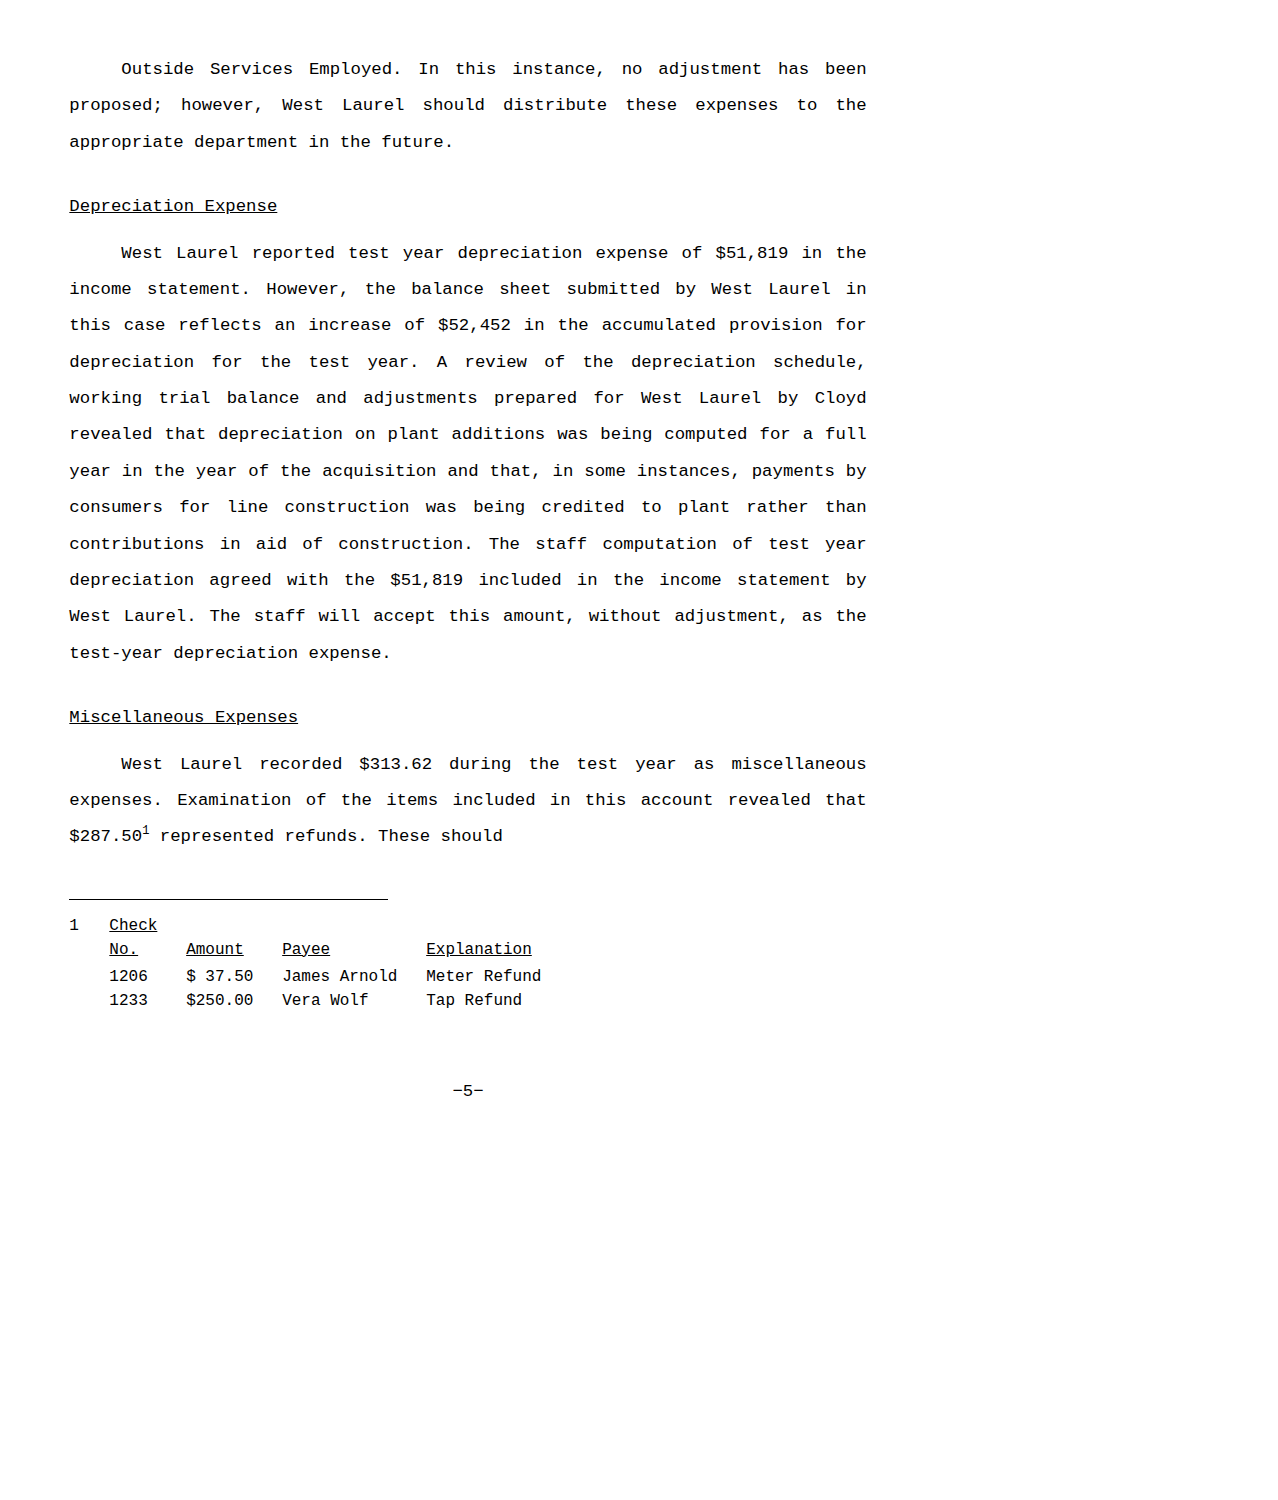Outside Services Employed. In this instance, no adjustment has been proposed; however, West Laurel should distribute these expenses to the appropriate department in the future.
Depreciation Expense
West Laurel reported test year depreciation expense of $51,819 in the income statement. However, the balance sheet submitted by West Laurel in this case reflects an increase of $52,452 in the accumulated provision for depreciation for the test year. A review of the depreciation schedule, working trial balance and adjustments prepared for West Laurel by Cloyd revealed that depreciation on plant additions was being computed for a full year in the year of the acquisition and that, in some instances, payments by consumers for line construction was being credited to plant rather than contributions in aid of construction. The staff computation of test year depreciation agreed with the $51,819 included in the income statement by West Laurel. The staff will accept this amount, without adjustment, as the test-year depreciation expense.
Miscellaneous Expenses
West Laurel recorded $313.62 during the test year as miscellaneous expenses. Examination of the items included in this account revealed that $287.501 represented refunds. These should
1
| Check No. | Amount | Payee | Explanation |
| --- | --- | --- | --- |
| 1206 | $ 37.50 | James Arnold | Meter Refund |
| 1233 | $250.00 | Vera Wolf | Tap Refund |
−5−